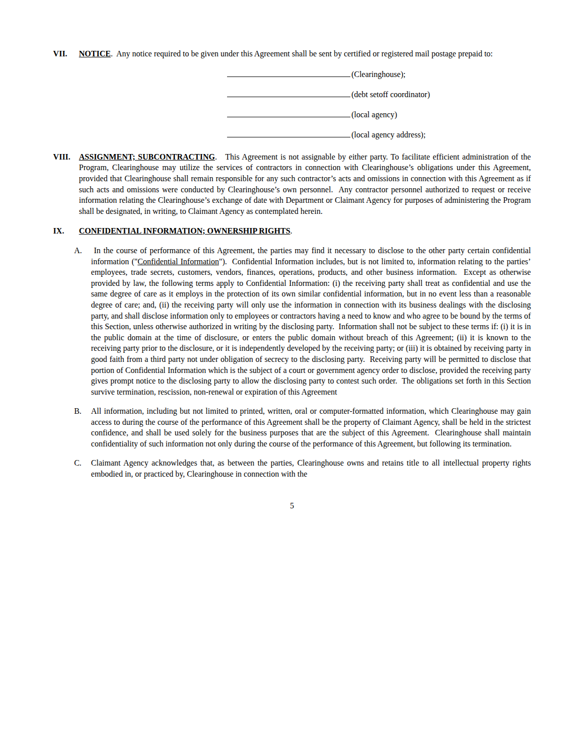VII.
NOTICE. Any notice required to be given under this Agreement shall be sent by certified or registered mail postage prepaid to:
(Clearinghouse);
(debt setoff coordinator)
(local agency)
(local agency address);
VIII.
ASSIGNMENT; SUBCONTRACTING. This Agreement is not assignable by either party. To facilitate efficient administration of the Program, Clearinghouse may utilize the services of contractors in connection with Clearinghouse’s obligations under this Agreement, provided that Clearinghouse shall remain responsible for any such contractor’s acts and omissions in connection with this Agreement as if such acts and omissions were conducted by Clearinghouse’s own personnel. Any contractor personnel authorized to request or receive information relating the Clearinghouse’s exchange of date with Department or Claimant Agency for purposes of administering the Program shall be designated, in writing, to Claimant Agency as contemplated herein.
IX.
CONFIDENTIAL INFORMATION; OWNERSHIP RIGHTS.
A.
In the course of performance of this Agreement, the parties may find it necessary to disclose to the other party certain confidential information ("Confidential Information"). Confidential Information includes, but is not limited to, information relating to the parties’ employees, trade secrets, customers, vendors, finances, operations, products, and other business information. Except as otherwise provided by law, the following terms apply to Confidential Information: (i) the receiving party shall treat as confidential and use the same degree of care as it employs in the protection of its own similar confidential information, but in no event less than a reasonable degree of care; and, (ii) the receiving party will only use the information in connection with its business dealings with the disclosing party, and shall disclose information only to employees or contractors having a need to know and who agree to be bound by the terms of this Section, unless otherwise authorized in writing by the disclosing party. Information shall not be subject to these terms if: (i) it is in the public domain at the time of disclosure, or enters the public domain without breach of this Agreement; (ii) it is known to the receiving party prior to the disclosure, or it is independently developed by the receiving party; or (iii) it is obtained by receiving party in good faith from a third party not under obligation of secrecy to the disclosing party. Receiving party will be permitted to disclose that portion of Confidential Information which is the subject of a court or government agency order to disclose, provided the receiving party gives prompt notice to the disclosing party to allow the disclosing party to contest such order. The obligations set forth in this Section survive termination, rescission, non-renewal or expiration of this Agreement
B.
All information, including but not limited to printed, written, oral or computer-formatted information, which Clearinghouse may gain access to during the course of the performance of this Agreement shall be the property of Claimant Agency, shall be held in the strictest confidence, and shall be used solely for the business purposes that are the subject of this Agreement. Clearinghouse shall maintain confidentiality of such information not only during the course of the performance of this Agreement, but following its termination.
C.
Claimant Agency acknowledges that, as between the parties, Clearinghouse owns and retains title to all intellectual property rights embodied in, or practiced by, Clearinghouse in connection with the
5